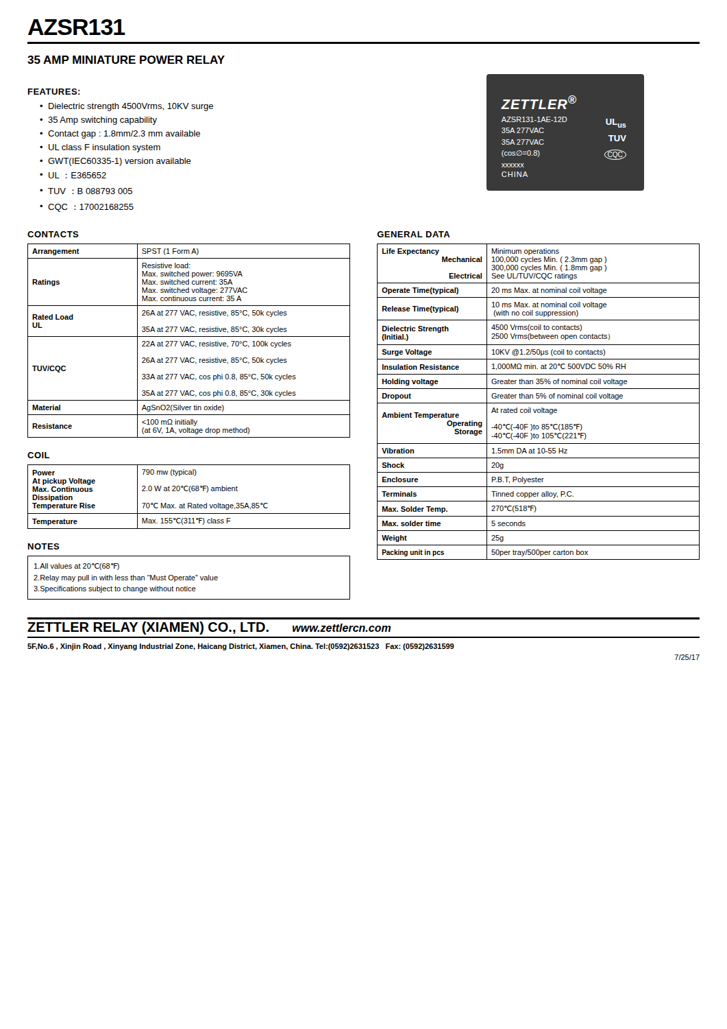AZSR131
35 AMP MINIATURE POWER RELAY
FEATURES:
Dielectric strength 4500Vrms, 10KV surge
35 Amp switching capability
Contact gap : 1.8mm/2.3 mm available
UL class F insulation system
GWT(IEC60335-1) version available
UL ：E365652
TUV ：B 088793 005
CQC ：17002168255
ZETTLER®
AZSR131-1AE-12D
35A 277VAC
35A 277VAC
(cos∅=0.8)
xxxxxx
ULus
TUV
CQC
CHINA
CONTACTS
| Arrangement | SPST (1 Form A) |
| Ratings | Resistive load: Max. switched power: 9695VA Max. switched current: 35A Max. switched voltage: 277VAC Max. continuous current: 35 A |
| Rated Load UL | 26A at 277 VAC, resistive, 85°C, 50k cycles 35A at 277 VAC, resistive, 85°C, 30k cycles |
| TUV/CQC | 22A at 277 VAC, resistive, 70°C, 100k cycles 26A at 277 VAC, resistive, 85°C, 50k cycles 33A at 277 VAC, cos phi 0.8, 85°C, 50k cycles 35A at 277 VAC, cos phi 0.8, 85°C, 30k cycles |
| Material | AgSnO2(Silver tin oxide) |
| Resistance | <100 mΩ initially (at 6V, 1A, voltage drop method) |
COIL
| Power At pickup Voltage Max. Continuous Dissipation Temperature Rise | 790 mw (typical) 2.0 W at 20℃(68℉) ambient 70℃ Max. at Rated voltage,35A,85℃ |
| Temperature | Max. 155℃(311℉) class F |
NOTES
1.All values at 20℃(68℉)
2.Relay may pull in with less than “Must Operate” value
3.Specifications subject to change without notice
GENERAL DATA
| Life Expectancy Mechanical Electrical | Minimum operations 100,000 cycles Min. ( 2.3mm gap ) 300,000 cycles Min. ( 1.8mm gap ) See UL/TUV/CQC ratings |
| Operate Time(typical) | 20 ms Max. at nominal coil voltage |
| Release Time(typical) | 10 ms Max. at nominal coil voltage (with no coil suppression) |
| Dielectric Strength (Initial.) | 4500 Vrms(coil to contacts) 2500 Vrms(between open contacts） |
| Surge Voltage | 10KV @1.2/50μs (coil to contacts) |
| Insulation Resistance | 1,000MΩ min. at 20℃ 500VDC 50% RH |
| Holding voltage | Greater than 35% of nominal coil voltage |
| Dropout | Greater than 5% of nominal coil voltage |
| Ambient Temperature Operating Storage | At rated coil voltage -40℃(-40F )to 85℃(185℉) -40℃(-40F )to 105℃(221℉) |
| Vibration | 1.5mm DA at 10-55 Hz |
| Shock | 20g |
| Enclosure | P.B.T, Polyester |
| Terminals | Tinned copper alloy, P.C. |
| Max. Solder Temp. | 270℃(518℉) |
| Max. solder time | 5 seconds |
| Weight | 25g |
| Packing unit in pcs | 50per tray/500per carton box |
ZETTLER RELAY (XIAMEN) CO., LTD. www.zettlercn.com
5F,No.6 , Xinjin Road , Xinyang Industrial Zone, Haicang District, Xiamen, China. Tel:(0592)2631523 Fax: (0592)2631599
7/25/17